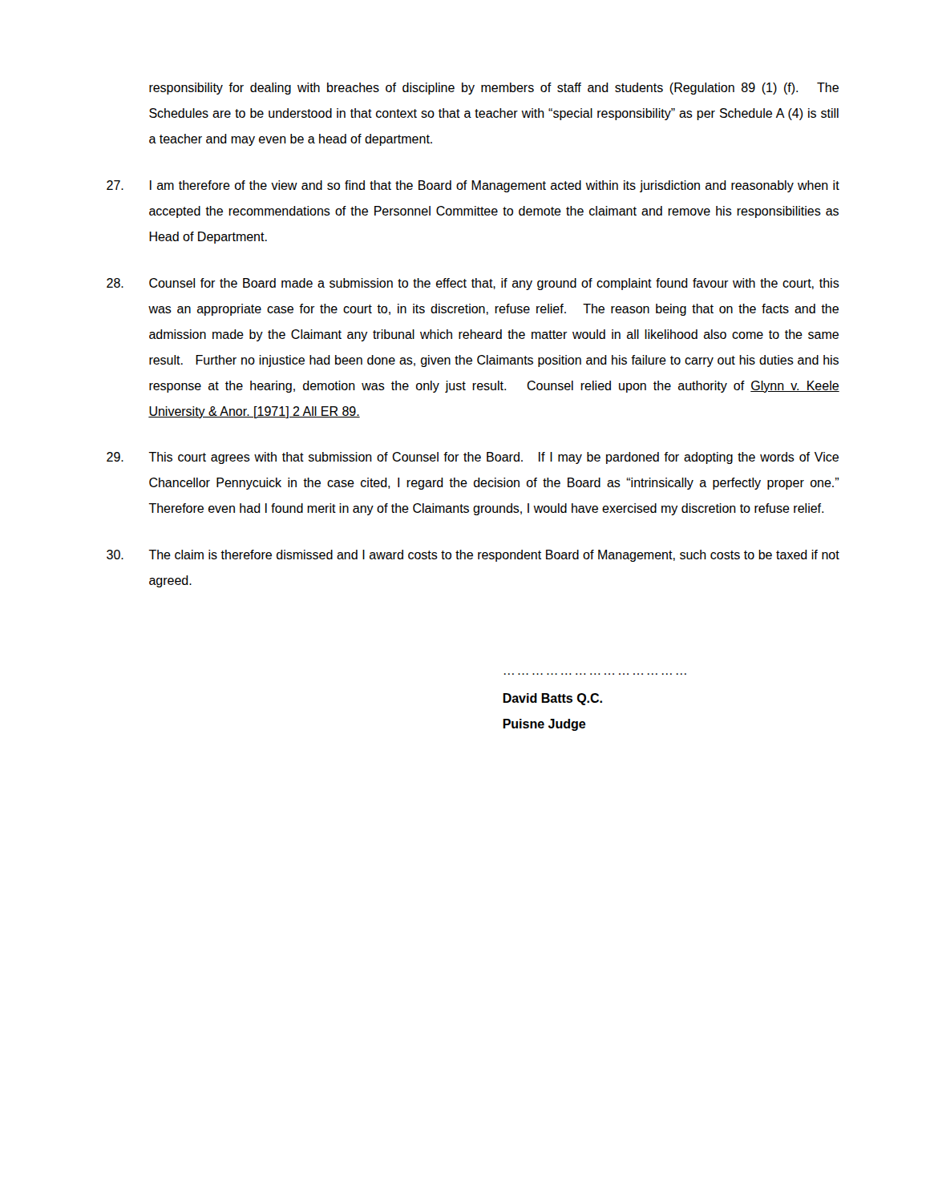responsibility for dealing with breaches of discipline by members of staff and students (Regulation 89 (1) (f). The Schedules are to be understood in that context so that a teacher with “special responsibility” as per Schedule A (4) is still a teacher and may even be a head of department.
27.
I am therefore of the view and so find that the Board of Management acted within its jurisdiction and reasonably when it accepted the recommendations of the Personnel Committee to demote the claimant and remove his responsibilities as Head of Department.
28.
Counsel for the Board made a submission to the effect that, if any ground of complaint found favour with the court, this was an appropriate case for the court to, in its discretion, refuse relief. The reason being that on the facts and the admission made by the Claimant any tribunal which reheard the matter would in all likelihood also come to the same result. Further no injustice had been done as, given the Claimants position and his failure to carry out his duties and his response at the hearing, demotion was the only just result. Counsel relied upon the authority of Glynn v. Keele University & Anor. [1971] 2 All ER 89.
29.
This court agrees with that submission of Counsel for the Board. If I may be pardoned for adopting the words of Vice Chancellor Pennycuick in the case cited, I regard the decision of the Board as “intrinsically a perfectly proper one.” Therefore even had I found merit in any of the Claimants grounds, I would have exercised my discretion to refuse relief.
30.
The claim is therefore dismissed and I award costs to the respondent Board of Management, such costs to be taxed if not agreed.
…………………………………
David Batts Q.C.
Puisne Judge